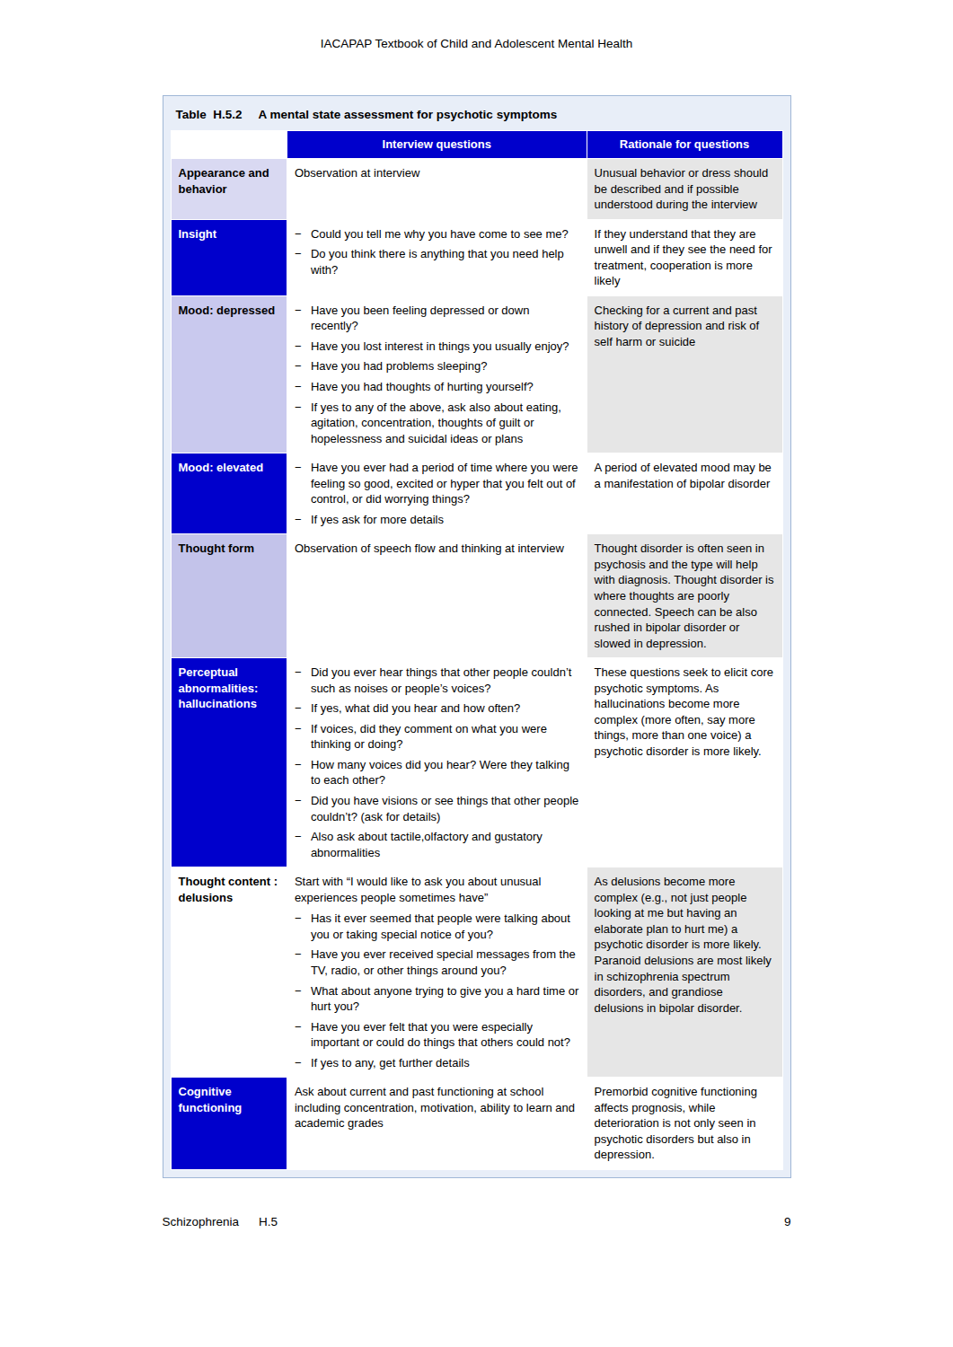IACAPAP Textbook of Child and Adolescent Mental Health
Table H.5.2 A mental state assessment for psychotic symptoms
| | Interview questions | Rationale for questions |
| --- | --- | --- |
| Appearance and behavior | Observation at interview | Unusual behavior or dress should be described and if possible understood during the interview |
| Insight | Could you tell me why you have come to see me? Do you think there is anything that you need help with? | If they understand that they are unwell and if they see the need for treatment, cooperation is more likely |
| Mood: depressed | Have you been feeling depressed or down recently? Have you lost interest in things you usually enjoy? Have you had problems sleeping? Have you had thoughts of hurting yourself? If yes to any of the above, ask also about eating, agitation, concentration, thoughts of guilt or hopelessness and suicidal ideas or plans | Checking for a current and past history of depression and risk of self harm or suicide |
| Mood: elevated | Have you ever had a period of time where you were feeling so good, excited or hyper that you felt out of control, or did worrying things? If yes ask for more details | A period of elevated mood may be a manifestation of bipolar disorder |
| Thought form | Observation of speech flow and thinking at interview | Thought disorder is often seen in psychosis and the type will help with diagnosis. Thought disorder is where thoughts are poorly connected. Speech can be also rushed in bipolar disorder or slowed in depression. |
| Perceptual abnormalities: hallucinations | Did you ever hear things that other people couldn’t such as noises or people’s voices? If yes, what did you hear and how often? If voices, did they comment on what you were thinking or doing? How many voices did you hear? Were they talking to each other? Did you have visions or see things that other people couldn’t? (ask for details) Also ask about tactile,olfactory and gustatory abnormalities | These questions seek to elicit core psychotic symptoms. As hallucinations become more complex (more often, say more things, more than one voice) a psychotic disorder is more likely. |
| Thought content : delusions | Start with “I would like to ask you about unusual experiences people sometimes have” Has it ever seemed that people were talking about you or taking special notice of you? Have you ever received special messages from the TV, radio, or other things around you? What about anyone trying to give you a hard time or hurt you? Have you ever felt that you were especially important or could do things that others could not? If yes to any, get further details | As delusions become more complex (e.g., not just people looking at me but having an elaborate plan to hurt me) a psychotic disorder is more likely. Paranoid delusions are most likely in schizophrenia spectrum disorders, and grandiose delusions in bipolar disorder. |
| Cognitive functioning | Ask about current and past functioning at school including concentration, motivation, ability to learn and academic grades | Premorbid cognitive functioning affects prognosis, while deterioration is not only seen in psychotic disorders but also in depression. |
Schizophrenia H.5
9